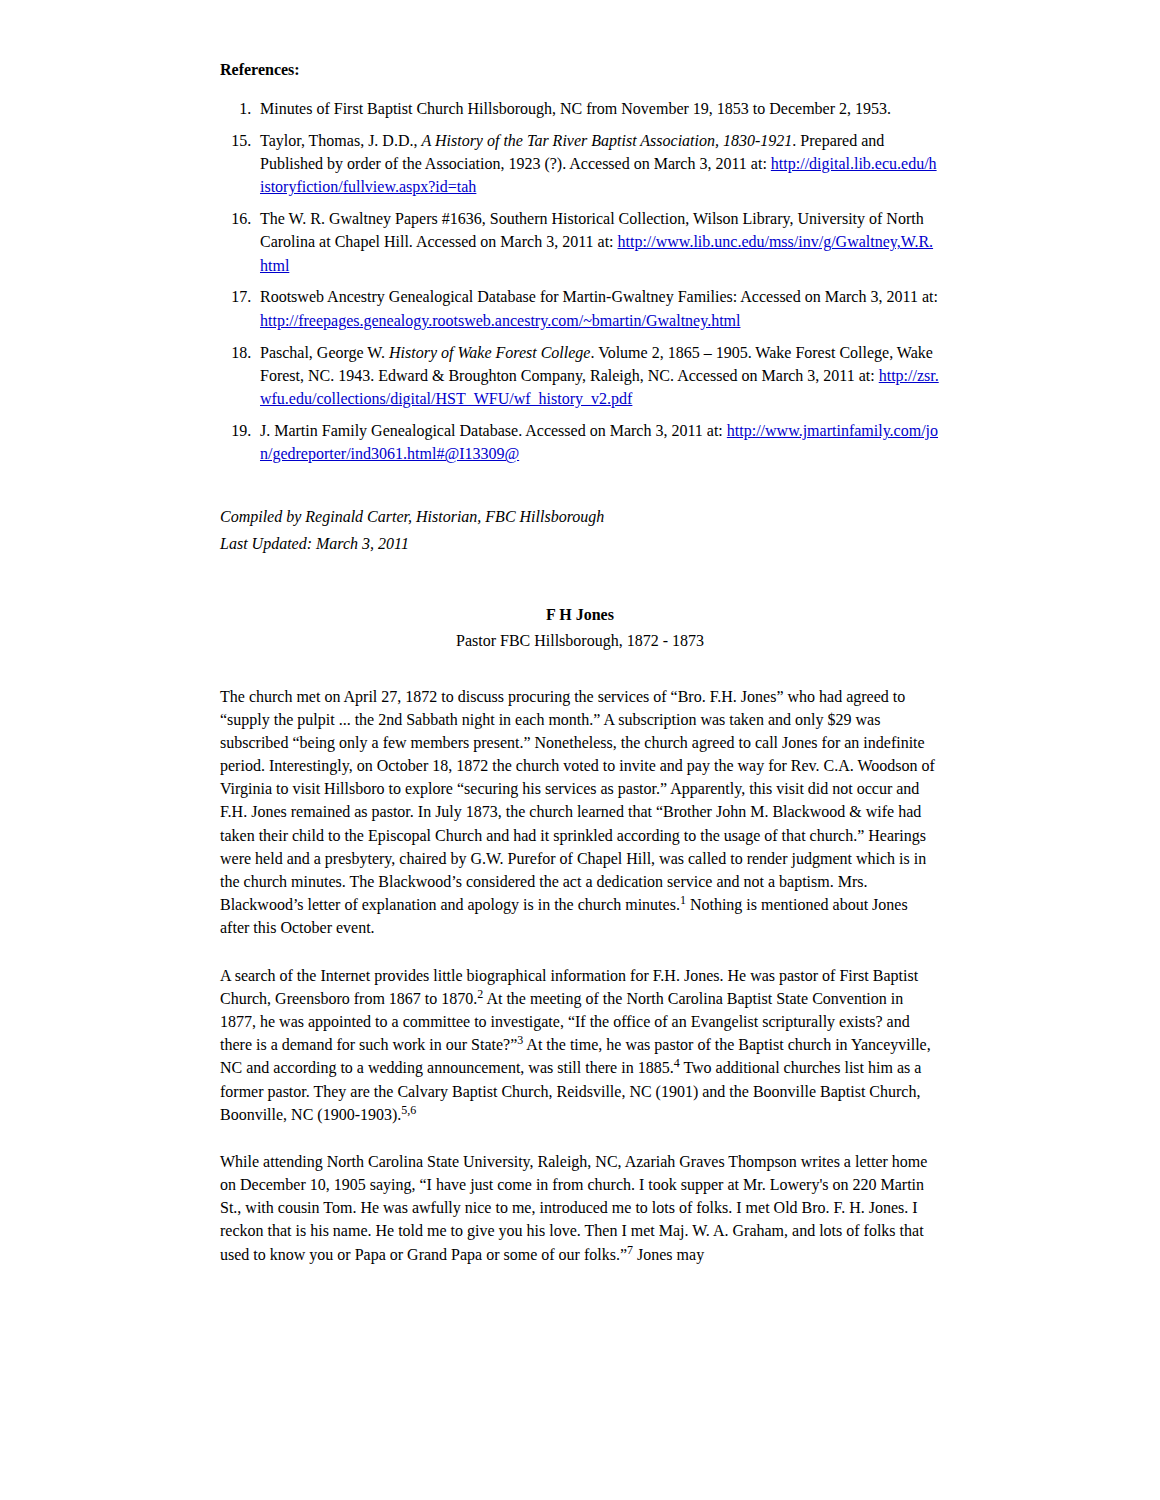References:
Minutes of First Baptist Church Hillsborough, NC from November 19, 1853 to December 2, 1953.
Taylor, Thomas, J. D.D., A History of the Tar River Baptist Association, 1830-1921. Prepared and Published by order of the Association, 1923 (?). Accessed on March 3, 2011 at: http://digital.lib.ecu.edu/historyfiction/fullview.aspx?id=tah
The W. R. Gwaltney Papers #1636, Southern Historical Collection, Wilson Library, University of North Carolina at Chapel Hill. Accessed on March 3, 2011 at: http://www.lib.unc.edu/mss/inv/g/Gwaltney,W.R.html
Rootsweb Ancestry Genealogical Database for Martin-Gwaltney Families: Accessed on March 3, 2011 at: http://freepages.genealogy.rootsweb.ancestry.com/~bmartin/Gwaltney.html
Paschal, George W. History of Wake Forest College. Volume 2, 1865 – 1905. Wake Forest College, Wake Forest, NC. 1943. Edward & Broughton Company, Raleigh, NC. Accessed on March 3, 2011 at: http://zsr.wfu.edu/collections/digital/HST_WFU/wf_history_v2.pdf
J. Martin Family Genealogical Database. Accessed on March 3, 2011 at: http://www.jmartinfamily.com/jon/gedreporter/ind3061.html#@I13309@
Compiled by Reginald Carter, Historian, FBC Hillsborough
Last Updated: March 3, 2011
F H Jones
Pastor FBC Hillsborough, 1872 - 1873
The church met on April 27, 1872 to discuss procuring the services of “Bro. F.H. Jones” who had agreed to “supply the pulpit ... the 2nd Sabbath night in each month.” A subscription was taken and only $29 was subscribed “being only a few members present.” Nonetheless, the church agreed to call Jones for an indefinite period. Interestingly, on October 18, 1872 the church voted to invite and pay the way for Rev. C.A. Woodson of Virginia to visit Hillsboro to explore “securing his services as pastor.” Apparently, this visit did not occur and F.H. Jones remained as pastor. In July 1873, the church learned that “Brother John M. Blackwood & wife had taken their child to the Episcopal Church and had it sprinkled according to the usage of that church.” Hearings were held and a presbytery, chaired by G.W. Purefor of Chapel Hill, was called to render judgment which is in the church minutes. The Blackwood’s considered the act a dedication service and not a baptism. Mrs. Blackwood’s letter of explanation and apology is in the church minutes.1 Nothing is mentioned about Jones after this October event.
A search of the Internet provides little biographical information for F.H. Jones. He was pastor of First Baptist Church, Greensboro from 1867 to 1870.2 At the meeting of the North Carolina Baptist State Convention in 1877, he was appointed to a committee to investigate, “If the office of an Evangelist scripturally exists? and there is a demand for such work in our State?”3 At the time, he was pastor of the Baptist church in Yanceyville, NC and according to a wedding announcement, was still there in 1885.4 Two additional churches list him as a former pastor. They are the Calvary Baptist Church, Reidsville, NC (1901) and the Boonville Baptist Church, Boonville, NC (1900-1903).5,6
While attending North Carolina State University, Raleigh, NC, Azariah Graves Thompson writes a letter home on December 10, 1905 saying, “I have just come in from church. I took supper at Mr. Lowery's on 220 Martin St., with cousin Tom. He was awfully nice to me, introduced me to lots of folks. I met Old Bro. F. H. Jones. I reckon that is his name. He told me to give you his love. Then I met Maj. W. A. Graham, and lots of folks that used to know you or Papa or Grand Papa or some of our folks.”7 Jones may